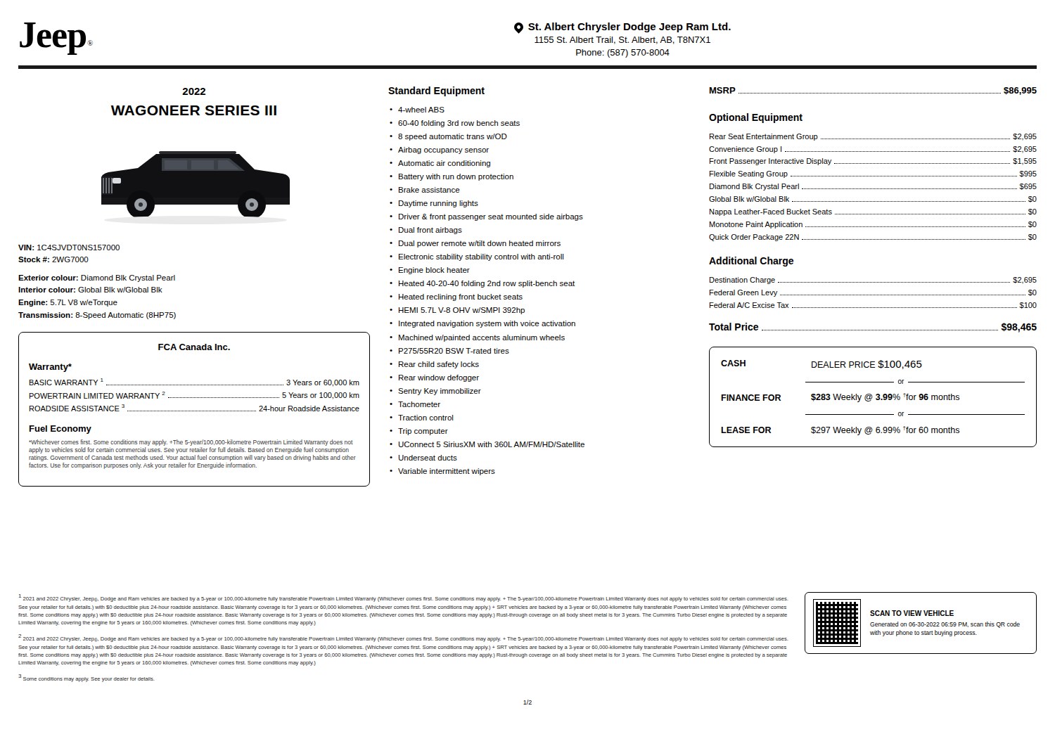Jeep®
St. Albert Chrysler Dodge Jeep Ram Ltd.
1155 St. Albert Trail, St. Albert, AB, T8N7X1
Phone: (587) 570-8004
2022
WAGONEER SERIES III
VIN: 1C4SJVDT0NS157000
Stock #: 2WG7000
Exterior colour: Diamond Blk Crystal Pearl
Interior colour: Global Blk w/Global Blk
Engine: 5.7L V8 w/eTorque
Transmission: 8-Speed Automatic (8HP75)
FCA Canada Inc.
Warranty*
BASIC WARRANTY 1 3 Years or 60,000 km
POWERTRAIN LIMITED WARRANTY 2 5 Years or 100,000 km
ROADSIDE ASSISTANCE 3 24-hour Roadside Assistance
Fuel Economy
*Whichever comes first. Some conditions may apply. +The 5-year/100,000-kilometre Powertrain Limited Warranty does not apply to vehicles sold for certain commercial uses. See your retailer for full details. Based on Energuide fuel consumption ratings. Government of Canada test methods used. Your actual fuel consumption will vary based on driving habits and other factors. Use for comparison purposes only. Ask your retailer for Energuide information.
Standard Equipment
4-wheel ABS
60-40 folding 3rd row bench seats
8 speed automatic trans w/OD
Airbag occupancy sensor
Automatic air conditioning
Battery with run down protection
Brake assistance
Daytime running lights
Driver & front passenger seat mounted side airbags
Dual front airbags
Dual power remote w/tilt down heated mirrors
Electronic stability stability control with anti-roll
Engine block heater
Heated 40-20-40 folding 2nd row split-bench seat
Heated reclining front bucket seats
HEMI 5.7L V-8 OHV w/SMPI 392hp
Integrated navigation system with voice activation
Machined w/painted accents aluminum wheels
P275/55R20 BSW T-rated tires
Rear child safety locks
Rear window defogger
Sentry Key immobilizer
Tachometer
Traction control
Trip computer
UConnect 5 SiriusXM with 360L AM/FM/HD/Satellite
Underseat ducts
Variable intermittent wipers
MSRP $86,995
Optional Equipment
Rear Seat Entertainment Group $2,695
Convenience Group I $2,695
Front Passenger Interactive Display $1,595
Flexible Seating Group $995
Diamond Blk Crystal Pearl $695
Global Blk w/Global Blk $0
Nappa Leather-Faced Bucket Seats $0
Monotone Paint Application $0
Quick Order Package 22N $0
Additional Charge
Destination Charge $2,695
Federal Green Levy $0
Federal A/C Excise Tax $100
Total Price $98,465
CASH
DEALER PRICE $100,465
or
FINANCE FOR
$283 Weekly @ 3.99% †for 96 months
or
LEASE FOR
$297 Weekly @ 6.99% †for 60 months
1 2021 and 2022 Chrysler, Jeep®, Dodge and Ram vehicles are backed by a 5-year or 100,000-kilometre fully transferable Powertrain Limited Warranty (Whichever comes first. Some conditions may apply. + The 5-year/100,000-kilometre Powertrain Limited Warranty does not apply to vehicles sold for certain commercial uses. See your retailer for full details.) with $0 deductible plus 24-hour roadside assistance. Basic Warranty coverage is for 3 years or 60,000 kilometres. (Whichever comes first. Some conditions may apply.) + SRT vehicles are backed by a 3-year or 60,000-kilometre fully transferable Powertrain Limited Warranty (Whichever comes first. Some conditions may apply.) with $0 deductible plus 24-hour roadside assistance. Basic Warranty coverage is for 3 years or 60,000 kilometres. (Whichever comes first. Some conditions may apply.) Rust-through coverage on all body sheet metal is for 3 years. The Cummins Turbo Diesel engine is protected by a separate Limited Warranty, covering the engine for 5 years or 160,000 kilometres. (Whichever comes first. Some conditions may apply.)
2 2021 and 2022 Chrysler, Jeep®, Dodge and Ram vehicles are backed by a 5-year or 100,000-kilometre fully transferable Powertrain Limited Warranty (Whichever comes first. Some conditions may apply. + The 5-year/100,000-kilometre Powertrain Limited Warranty does not apply to vehicles sold for certain commercial uses. See your retailer for full details.) with $0 deductible plus 24-hour roadside assistance. Basic Warranty coverage is for 3 years or 60,000 kilometres. (Whichever comes first. Some conditions may apply.) + SRT vehicles are backed by a 3-year or 60,000-kilometre fully transferable Powertrain Limited Warranty (Whichever comes first. Some conditions may apply.) with $0 deductible plus 24-hour roadside assistance. Basic Warranty coverage is for 3 years or 60,000 kilometres. (Whichever comes first. Some conditions may apply.) Rust-through coverage on all body sheet metal is for 3 years. The Cummins Turbo Diesel engine is protected by a separate Limited Warranty, covering the engine for 5 years or 160,000 kilometres. (Whichever comes first. Some conditions may apply.)
3 Some conditions may apply. See your dealer for details.
SCAN TO VIEW VEHICLE
Generated on 06-30-2022 06:59 PM, scan this QR code with your phone to start buying process.
1/2